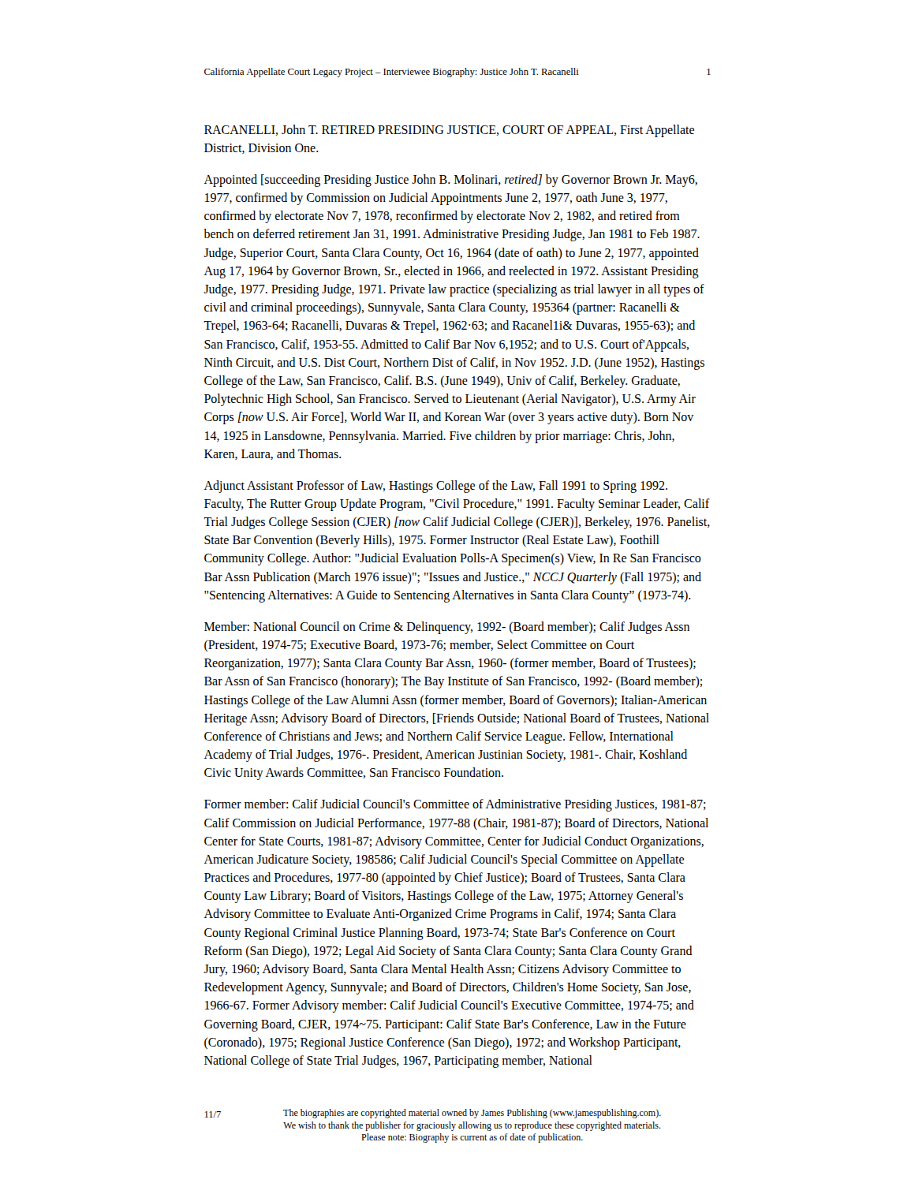California Appellate Court Legacy Project – Interviewee Biography: Justice John T. Racanelli
1
RACANELLI, John T. RETIRED PRESIDING JUSTICE, COURT OF APPEAL, First Appellate District, Division One.
Appointed [succeeding Presiding Justice John B. Molinari, retired] by Governor Brown Jr. May6, 1977, confirmed by Commission on Judicial Appointments June 2, 1977, oath June 3, 1977, confirmed by electorate Nov 7, 1978, reconfirmed by electorate Nov 2, 1982, and retired from bench on deferred retirement Jan 31, 1991. Administrative Presiding Judge, Jan 1981 to Feb 1987. Judge, Superior Court, Santa Clara County, Oct 16, 1964 (date of oath) to June 2, 1977, appointed Aug 17, 1964 by Governor Brown, Sr., elected in 1966, and reelected in 1972. Assistant Presiding Judge, 1977. Presiding Judge, 1971. Private law practice (specializing as trial lawyer in all types of civil and criminal proceedings), Sunnyvale, Santa Clara County, 195364 (partner: Racanelli & Trepel, 1963-64; Racanelli, Duvaras & Trepel, 1962·63; and Racanel1i& Duvaras, 1955-63); and San Francisco, Calif, 1953-55. Admitted to Calif Bar Nov 6,1952; and to U.S. Court of'Appcals, Ninth Circuit, and U.S. Dist Court, Northern Dist of Calif, in Nov 1952. J.D. (June 1952), Hastings College of the Law, San Francisco, Calif. B.S. (June 1949), Univ of Calif, Berkeley. Graduate, Polytechnic High School, San Francisco. Served to Lieutenant (Aerial Navigator), U.S. Army Air Corps [now U.S. Air Force], World War II, and Korean War (over 3 years active duty). Born Nov 14, 1925 in Lansdowne, Pennsylvania. Married. Five children by prior marriage: Chris, John, Karen, Laura, and Thomas.
Adjunct Assistant Professor of Law, Hastings College of the Law, Fall 1991 to Spring 1992. Faculty, The Rutter Group Update Program, "Civil Procedure," 1991. Faculty Seminar Leader, Calif Trial Judges College Session (CJER) [now Calif Judicial College (CJER)], Berkeley, 1976. Panelist, State Bar Convention (Beverly Hills), 1975. Former Instructor (Real Estate Law), Foothill Community College. Author: "Judicial Evaluation Polls-A Specimen(s) View, In Re San Francisco Bar Assn Publication (March 1976 issue)"; "Issues and Justice.," NCCJ Quarterly (Fall 1975); and "Sentencing Alternatives: A Guide to Sentencing Alternatives in Santa Clara County” (1973-74).
Member: National Council on Crime & Delinquency, 1992- (Board member); Calif Judges Assn (President, 1974-75; Executive Board, 1973-76; member, Select Committee on Court Reorganization, 1977); Santa Clara County Bar Assn, 1960- (former member, Board of Trustees); Bar Assn of San Francisco (honorary); The Bay Institute of San Francisco, 1992- (Board member); Hastings College of the Law Alumni Assn (former member, Board of Governors); Italian-American Heritage Assn; Advisory Board of Directors, [Friends Outside; National Board of Trustees, National Conference of Christians and Jews; and Northern Calif Service League. Fellow, International Academy of Trial Judges, 1976-. President, American Justinian Society, 1981-. Chair, Koshland Civic Unity Awards Committee, San Francisco Foundation.
Former member: Calif Judicial Council's Committee of Administrative Presiding Justices, 1981-87; Calif Commission on Judicial Performance, 1977-88 (Chair, 1981-87); Board of Directors, National Center for State Courts, 1981-87; Advisory Committee, Center for Judicial Conduct Organizations, American Judicature Society, 198586; Calif Judicial Council's Special Committee on Appellate Practices and Procedures, 1977-80 (appointed by Chief Justice); Board of Trustees, Santa Clara County Law Library; Board of Visitors, Hastings College of the Law, 1975; Attorney General's Advisory Committee to Evaluate Anti-Organized Crime Programs in Calif, 1974; Santa Clara County Regional Criminal Justice Planning Board, 1973-74; State Bar's Conference on Court Reform (San Diego), 1972; Legal Aid Society of Santa Clara County; Santa Clara County Grand Jury, 1960; Advisory Board, Santa Clara Mental Health Assn; Citizens Advisory Committee to Redevelopment Agency, Sunnyvale; and Board of Directors, Children's Home Society, San Jose, 1966-67. Former Advisory member: Calif Judicial Council's Executive Committee, 1974-75; and Governing Board, CJER, 1974~75. Participant: Calif State Bar's Conference, Law in the Future (Coronado), 1975; Regional Justice Conference (San Diego), 1972; and Workshop Participant, National College of State Trial Judges, 1967, Participating member, National
11/7
The biographies are copyrighted material owned by James Publishing (www.jamespublishing.com).
We wish to thank the publisher for graciously allowing us to reproduce these copyrighted materials.
Please note: Biography is current as of date of publication.